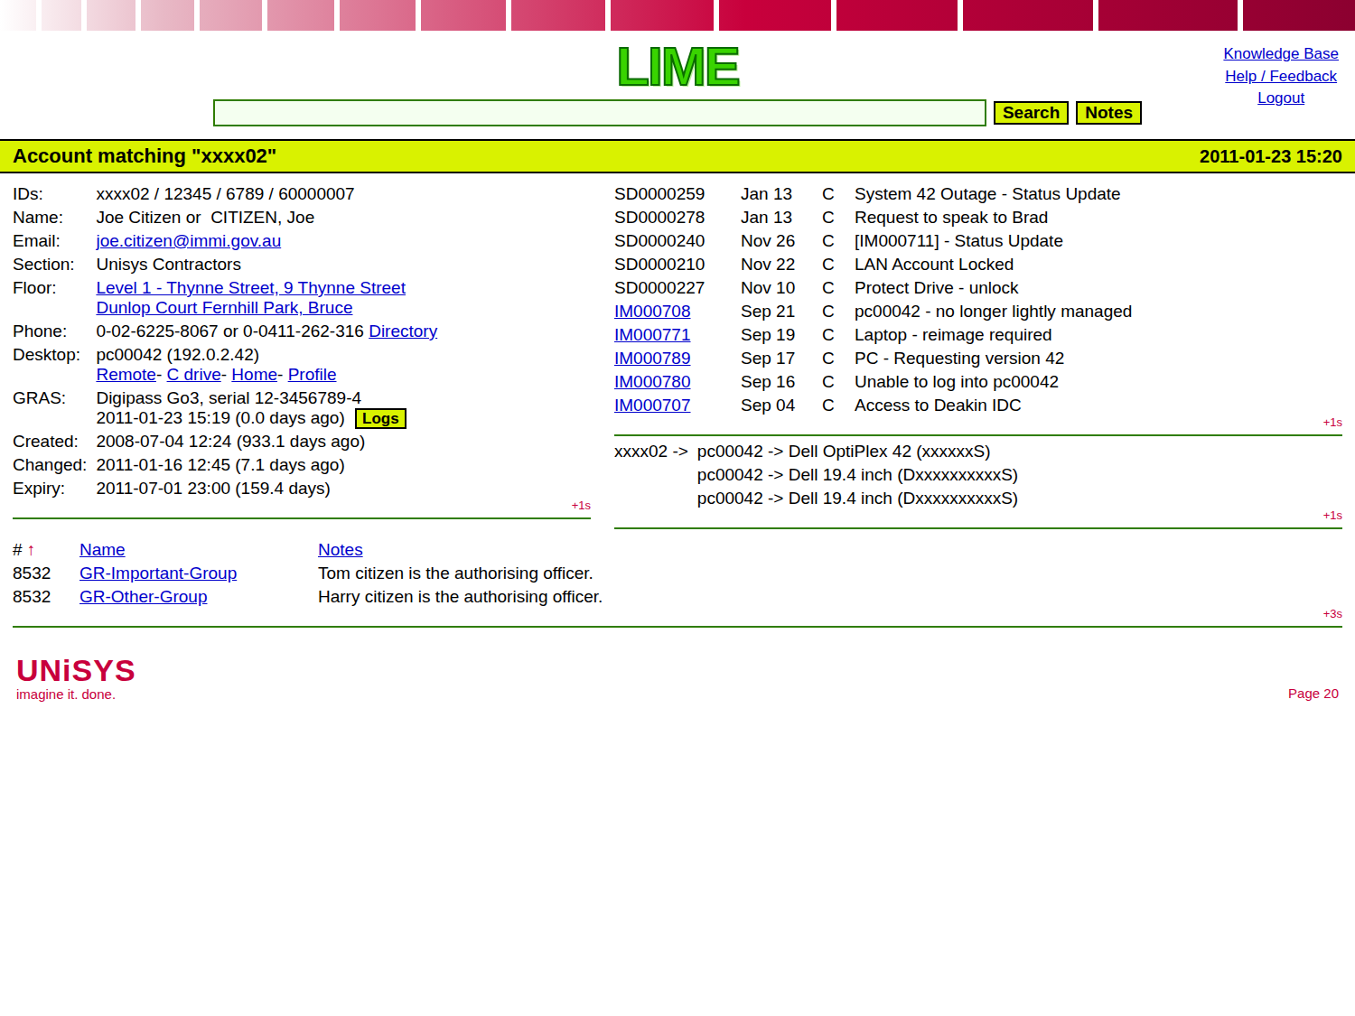Knowledge Base
Help / Feedback
Logout
LIME
Search Notes
Account matching "xxxx02"
2011-01-23 15:20
| IDs: | xxxx02 / 12345 / 6789 / 60000007 |
| Name: | Joe Citizen or CITIZEN, Joe |
| Email: | joe.citizen@immi.gov.au |
| Section: | Unisys Contractors |
| Floor: | Level 1 - Thynne Street, 9 Thynne Street Dunlop Court Fernhill Park, Bruce |
| Phone: | 0-02-6225-8067 or 0-0411-262-316 Directory |
| Desktop: | pc00042 (192.0.2.42) Remote - C drive - Home - Profile |
| GRAS: | Digipass Go3, serial 12-3456789-4 2011-01-23 15:19 (0.0 days ago) Logs |
| Created: | 2008-07-04 12:24 (933.1 days ago) |
| Changed: | 2011-01-16 12:45 (7.1 days ago) |
| Expiry: | 2011-07-01 23:00 (159.4 days) |
+1s
| SD0000259 | Jan 13 | C | System 42 Outage - Status Update |
| SD0000278 | Jan 13 | C | Request to speak to Brad |
| SD0000240 | Nov 26 | C | [IM000711] - Status Update |
| SD0000210 | Nov 22 | C | LAN Account Locked |
| SD0000227 | Nov 10 | C | Protect Drive - unlock |
| IM000708 | Sep 21 | C | pc00042 - no longer lightly managed |
| IM000771 | Sep 19 | C | Laptop - reimage required |
| IM000789 | Sep 17 | C | PC - Requesting version 42 |
| IM000780 | Sep 16 | C | Unable to log into pc00042 |
| IM000707 | Sep 04 | C | Access to Deakin IDC |
+1s
| xxxx02 -> | pc00042 -> Dell OptiPlex 42 (xxxxxxS) |
| | pc00042 -> Dell 19.4 inch (DxxxxxxxxxxS) |
| | pc00042 -> Dell 19.4 inch (DxxxxxxxxxxS) |
+1s
| # ↑ | Name | Notes |
| --- | --- | --- |
| 8532 | GR-Important-Group | Tom citizen is the authorising officer. |
| 8532 | GR-Other-Group | Harry citizen is the authorising officer. |
+3s
UNi SYS
imagine it. done.
Page 20